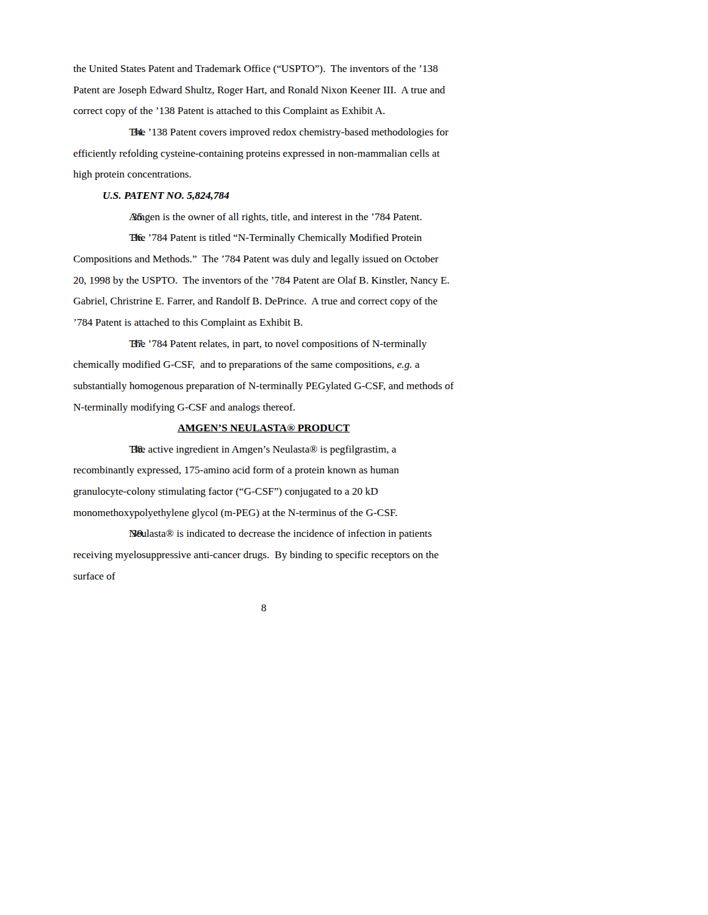the United States Patent and Trademark Office (“USPTO”). The inventors of the ’138 Patent are Joseph Edward Shultz, Roger Hart, and Ronald Nixon Keener III. A true and correct copy of the ’138 Patent is attached to this Complaint as Exhibit A.
34. The ’138 Patent covers improved redox chemistry-based methodologies for efficiently refolding cysteine-containing proteins expressed in non-mammalian cells at high protein concentrations.
U.S. PATENT NO. 5,824,784
35. Amgen is the owner of all rights, title, and interest in the ’784 Patent.
36. The ’784 Patent is titled “N-Terminally Chemically Modified Protein Compositions and Methods.” The ’784 Patent was duly and legally issued on October 20, 1998 by the USPTO. The inventors of the ’784 Patent are Olaf B. Kinstler, Nancy E. Gabriel, Christrine E. Farrer, and Randolf B. DePrince. A true and correct copy of the ’784 Patent is attached to this Complaint as Exhibit B.
37. The ’784 Patent relates, in part, to novel compositions of N-terminally chemically modified G-CSF, and to preparations of the same compositions, e.g. a substantially homogenous preparation of N-terminally PEGylated G-CSF, and methods of N-terminally modifying G-CSF and analogs thereof.
AMGEN’S NEULASTA® PRODUCT
38. The active ingredient in Amgen’s Neulasta® is pegfilgrastim, a recombinantly expressed, 175-amino acid form of a protein known as human granulocyte-colony stimulating factor (“G-CSF”) conjugated to a 20 kD monomethoxypolyethylene glycol (m-PEG) at the N-terminus of the G-CSF.
39. Neulasta® is indicated to decrease the incidence of infection in patients receiving myelosuppressive anti-cancer drugs. By binding to specific receptors on the surface of
8